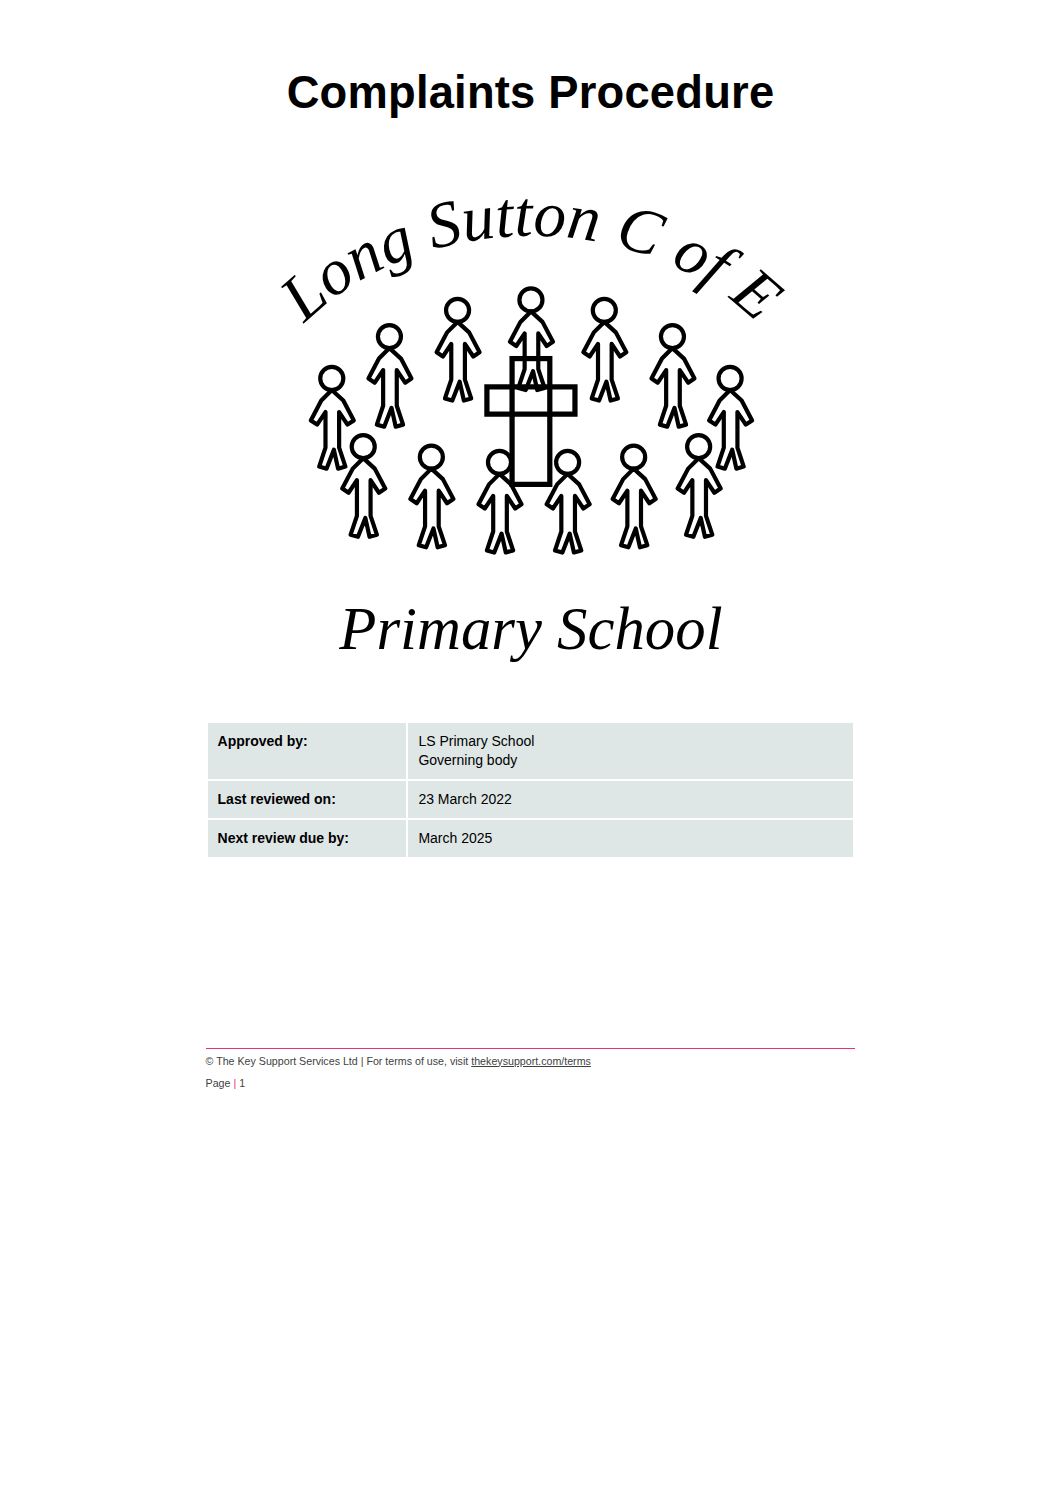Complaints Procedure
Long Sutton C of E Primary School
| Approved by: | LS Primary School Governing body |
| Last reviewed on: | 23 March 2022 |
| Next review due by: | March 2025 |
© The Key Support Services Ltd | For terms of use, visit thekeysupport.com/terms
Page | 1